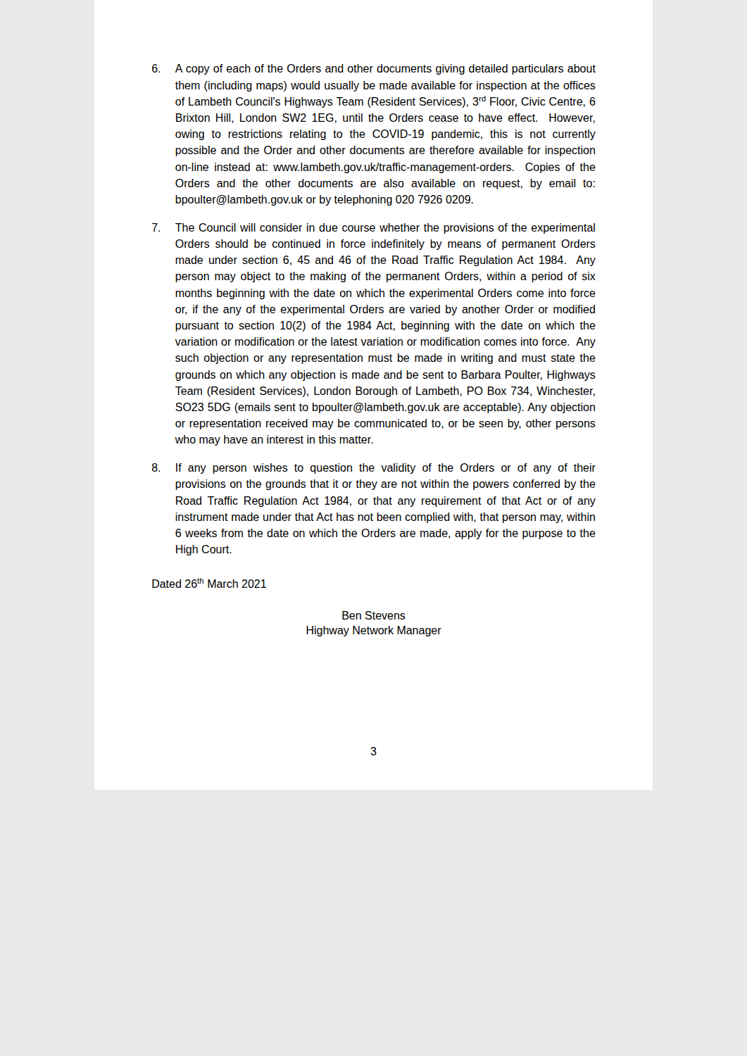6. A copy of each of the Orders and other documents giving detailed particulars about them (including maps) would usually be made available for inspection at the offices of Lambeth Council's Highways Team (Resident Services), 3rd Floor, Civic Centre, 6 Brixton Hill, London SW2 1EG, until the Orders cease to have effect. However, owing to restrictions relating to the COVID-19 pandemic, this is not currently possible and the Order and other documents are therefore available for inspection on-line instead at: www.lambeth.gov.uk/traffic-management-orders. Copies of the Orders and the other documents are also available on request, by email to: bpoulter@lambeth.gov.uk or by telephoning 020 7926 0209.
7. The Council will consider in due course whether the provisions of the experimental Orders should be continued in force indefinitely by means of permanent Orders made under section 6, 45 and 46 of the Road Traffic Regulation Act 1984. Any person may object to the making of the permanent Orders, within a period of six months beginning with the date on which the experimental Orders come into force or, if the any of the experimental Orders are varied by another Order or modified pursuant to section 10(2) of the 1984 Act, beginning with the date on which the variation or modification or the latest variation or modification comes into force. Any such objection or any representation must be made in writing and must state the grounds on which any objection is made and be sent to Barbara Poulter, Highways Team (Resident Services), London Borough of Lambeth, PO Box 734, Winchester, SO23 5DG (emails sent to bpoulter@lambeth.gov.uk are acceptable). Any objection or representation received may be communicated to, or be seen by, other persons who may have an interest in this matter.
8. If any person wishes to question the validity of the Orders or of any of their provisions on the grounds that it or they are not within the powers conferred by the Road Traffic Regulation Act 1984, or that any requirement of that Act or of any instrument made under that Act has not been complied with, that person may, within 6 weeks from the date on which the Orders are made, apply for the purpose to the High Court.
Dated 26th March 2021
Ben Stevens
Highway Network Manager
3